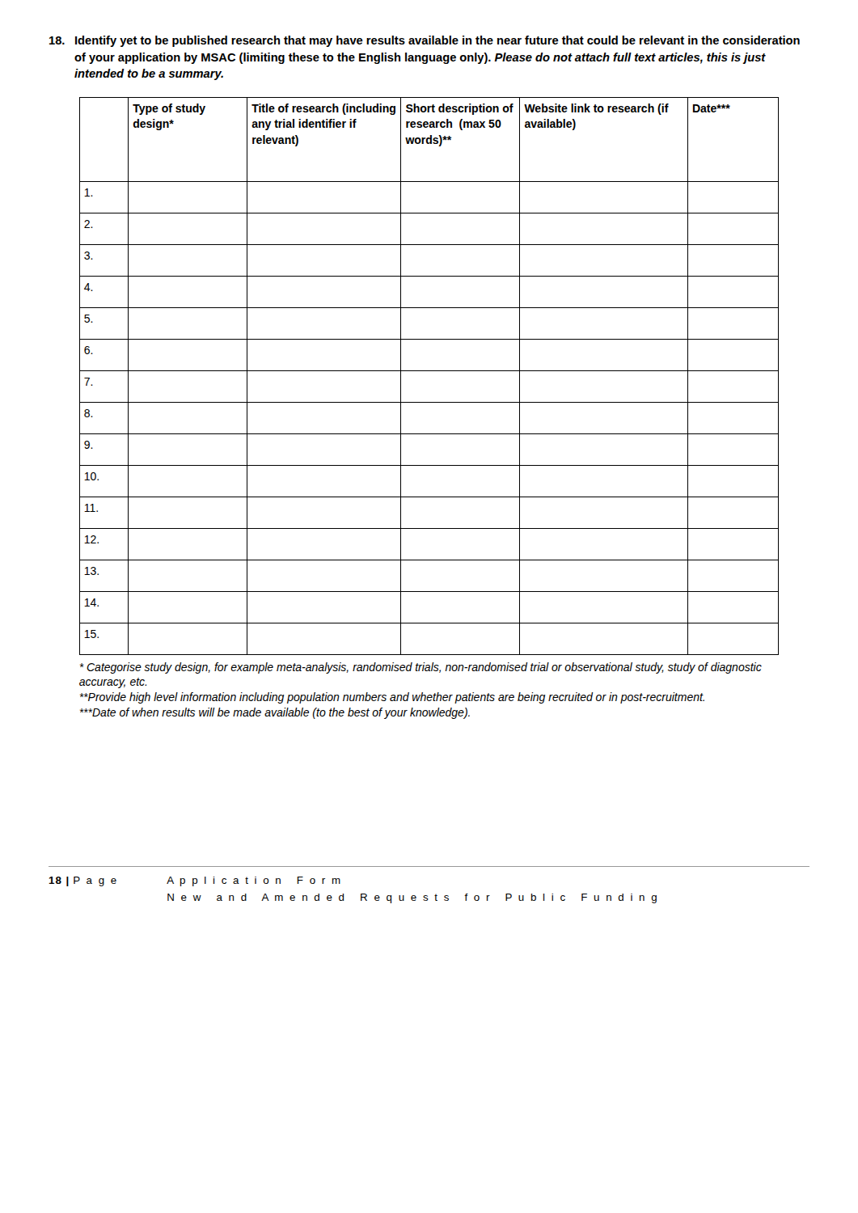18.
Identify yet to be published research that may have results available in the near future that could be relevant in the consideration of your application by MSAC (limiting these to the English language only). Please do not attach full text articles, this is just intended to be a summary.
| | Type of study design* | Title of research (including any trial identifier if relevant) | Short description of research (max 50 words)** | Website link to research (if available) | Date*** |
| --- | --- | --- | --- | --- | --- |
| 1. | | | | | |
| 2. | | | | | |
| 3. | | | | | |
| 4. | | | | | |
| 5. | | | | | |
| 6. | | | | | |
| 7. | | | | | |
| 8. | | | | | |
| 9. | | | | | |
| 10. | | | | | |
| 11. | | | | | |
| 12. | | | | | |
| 13. | | | | | |
| 14. | | | | | |
| 15. | | | | | |
* Categorise study design, for example meta-analysis, randomised trials, non-randomised trial or observational study, study of diagnostic accuracy, etc.
**Provide high level information including population numbers and whether patients are being recruited or in post-recruitment.
***Date of when results will be made available (to the best of your knowledge).
18 | P a g e A p p l i c a t i o n F o r m
N e w a n d A m e n d e d R e q u e s t s f o r P u b l i c F u n d i n g